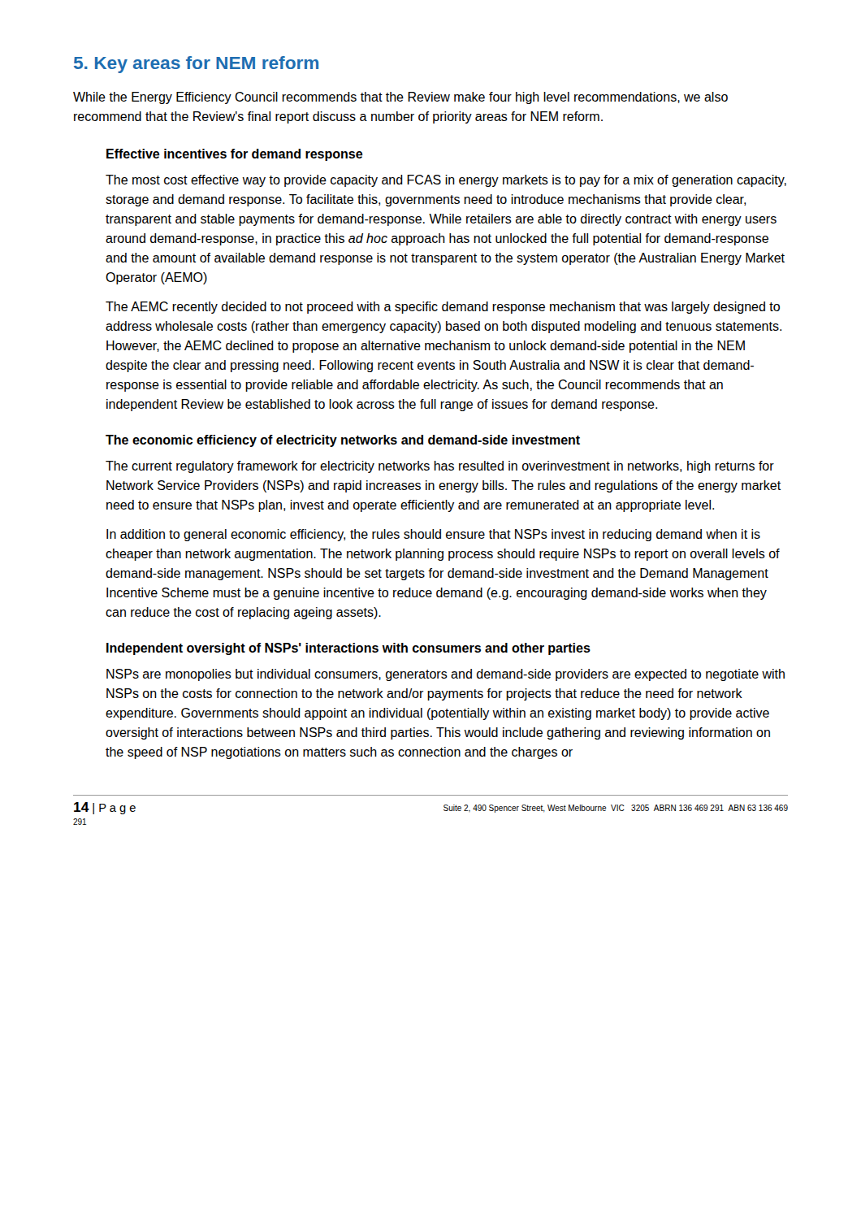5. Key areas for NEM reform
While the Energy Efficiency Council recommends that the Review make four high level recommendations, we also recommend that the Review's final report discuss a number of priority areas for NEM reform.
Effective incentives for demand response
The most cost effective way to provide capacity and FCAS in energy markets is to pay for a mix of generation capacity, storage and demand response. To facilitate this, governments need to introduce mechanisms that provide clear, transparent and stable payments for demand-response. While retailers are able to directly contract with energy users around demand-response, in practice this ad hoc approach has not unlocked the full potential for demand-response and the amount of available demand response is not transparent to the system operator (the Australian Energy Market Operator (AEMO)
The AEMC recently decided to not proceed with a specific demand response mechanism that was largely designed to address wholesale costs (rather than emergency capacity) based on both disputed modeling and tenuous statements. However, the AEMC declined to propose an alternative mechanism to unlock demand-side potential in the NEM despite the clear and pressing need. Following recent events in South Australia and NSW it is clear that demand-response is essential to provide reliable and affordable electricity. As such, the Council recommends that an independent Review be established to look across the full range of issues for demand response.
The economic efficiency of electricity networks and demand-side investment
The current regulatory framework for electricity networks has resulted in overinvestment in networks, high returns for Network Service Providers (NSPs) and rapid increases in energy bills. The rules and regulations of the energy market need to ensure that NSPs plan, invest and operate efficiently and are remunerated at an appropriate level.
In addition to general economic efficiency, the rules should ensure that NSPs invest in reducing demand when it is cheaper than network augmentation. The network planning process should require NSPs to report on overall levels of demand-side management. NSPs should be set targets for demand-side investment and the Demand Management Incentive Scheme must be a genuine incentive to reduce demand (e.g. encouraging demand-side works when they can reduce the cost of replacing ageing assets).
Independent oversight of NSPs' interactions with consumers and other parties
NSPs are monopolies but individual consumers, generators and demand-side providers are expected to negotiate with NSPs on the costs for connection to the network and/or payments for projects that reduce the need for network expenditure. Governments should appoint an individual (potentially within an existing market body) to provide active oversight of interactions between NSPs and third parties. This would include gathering and reviewing information on the speed of NSP negotiations on matters such as connection and the charges or
14 | P a g e
291
Suite 2, 490 Spencer Street, West Melbourne VIC 3205 ABRN 136 469 291 ABN 63 136 469